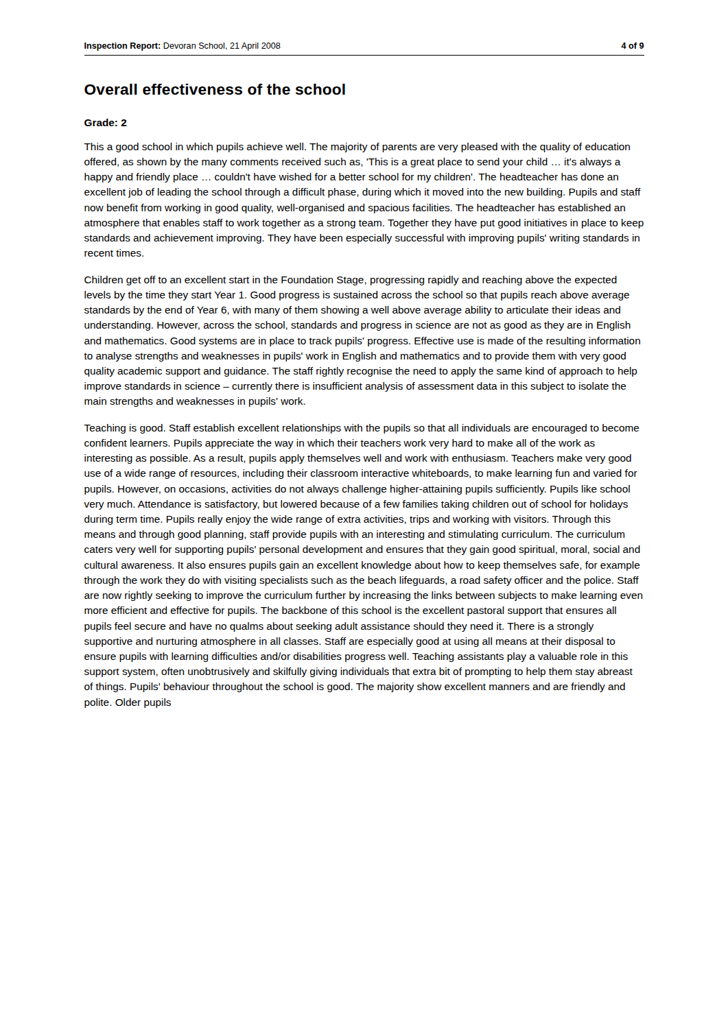Inspection Report: Devoran School, 21 April 2008
4 of 9
Overall effectiveness of the school
Grade: 2
This a good school in which pupils achieve well. The majority of parents are very pleased with the quality of education offered, as shown by the many comments received such as, 'This is a great place to send your child … it's always a happy and friendly place … couldn't have wished for a better school for my children'. The headteacher has done an excellent job of leading the school through a difficult phase, during which it moved into the new building. Pupils and staff now benefit from working in good quality, well-organised and spacious facilities. The headteacher has established an atmosphere that enables staff to work together as a strong team. Together they have put good initiatives in place to keep standards and achievement improving. They have been especially successful with improving pupils' writing standards in recent times.
Children get off to an excellent start in the Foundation Stage, progressing rapidly and reaching above the expected levels by the time they start Year 1. Good progress is sustained across the school so that pupils reach above average standards by the end of Year 6, with many of them showing a well above average ability to articulate their ideas and understanding. However, across the school, standards and progress in science are not as good as they are in English and mathematics. Good systems are in place to track pupils' progress. Effective use is made of the resulting information to analyse strengths and weaknesses in pupils' work in English and mathematics and to provide them with very good quality academic support and guidance. The staff rightly recognise the need to apply the same kind of approach to help improve standards in science – currently there is insufficient analysis of assessment data in this subject to isolate the main strengths and weaknesses in pupils' work.
Teaching is good. Staff establish excellent relationships with the pupils so that all individuals are encouraged to become confident learners. Pupils appreciate the way in which their teachers work very hard to make all of the work as interesting as possible. As a result, pupils apply themselves well and work with enthusiasm. Teachers make very good use of a wide range of resources, including their classroom interactive whiteboards, to make learning fun and varied for pupils. However, on occasions, activities do not always challenge higher-attaining pupils sufficiently. Pupils like school very much. Attendance is satisfactory, but lowered because of a few families taking children out of school for holidays during term time. Pupils really enjoy the wide range of extra activities, trips and working with visitors. Through this means and through good planning, staff provide pupils with an interesting and stimulating curriculum. The curriculum caters very well for supporting pupils' personal development and ensures that they gain good spiritual, moral, social and cultural awareness. It also ensures pupils gain an excellent knowledge about how to keep themselves safe, for example through the work they do with visiting specialists such as the beach lifeguards, a road safety officer and the police. Staff are now rightly seeking to improve the curriculum further by increasing the links between subjects to make learning even more efficient and effective for pupils. The backbone of this school is the excellent pastoral support that ensures all pupils feel secure and have no qualms about seeking adult assistance should they need it. There is a strongly supportive and nurturing atmosphere in all classes. Staff are especially good at using all means at their disposal to ensure pupils with learning difficulties and/or disabilities progress well. Teaching assistants play a valuable role in this support system, often unobtrusively and skilfully giving individuals that extra bit of prompting to help them stay abreast of things. Pupils' behaviour throughout the school is good. The majority show excellent manners and are friendly and polite. Older pupils